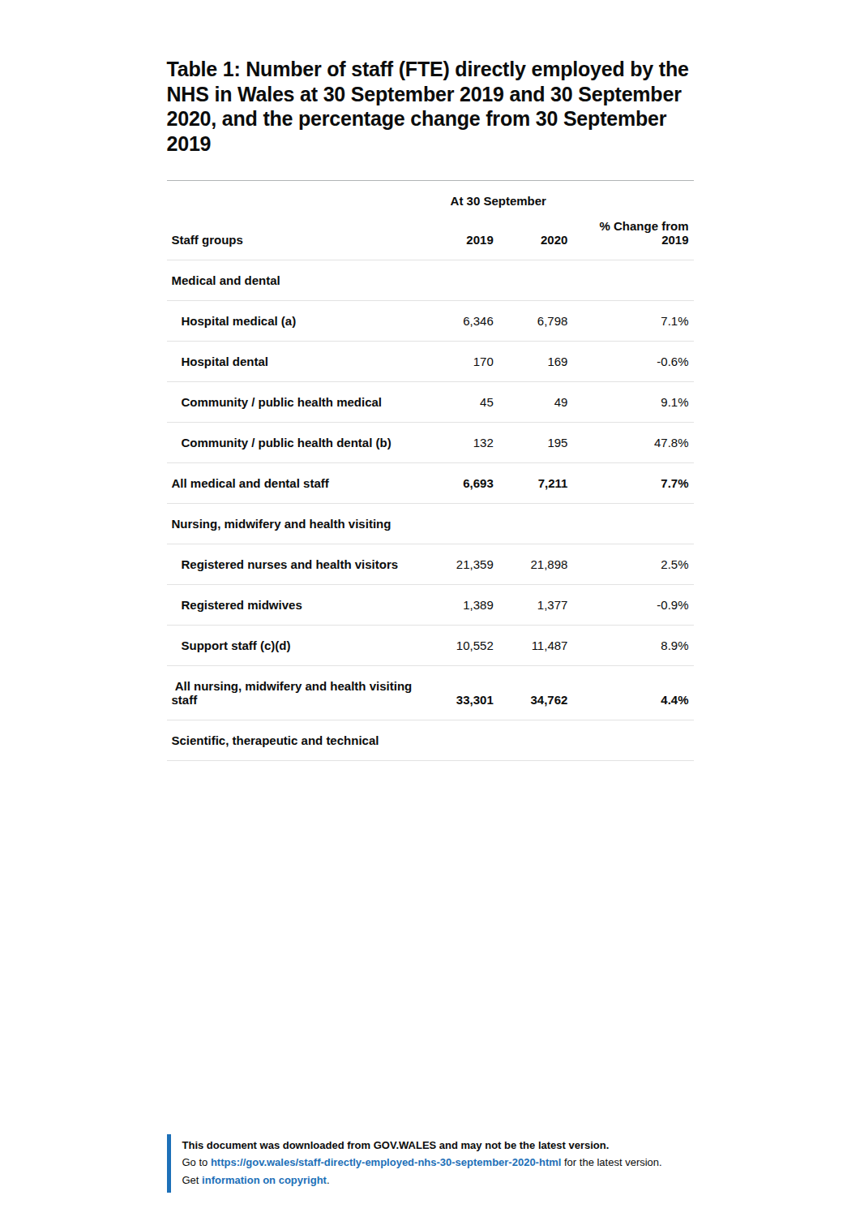Table 1: Number of staff (FTE) directly employed by the NHS in Wales at 30 September 2019 and 30 September 2020, and the percentage change from 30 September 2019
| | At 30 September | |
| --- | --- | --- |
| Staff groups | 2019 | 2020 | % Change from 2019 |
| Medical and dental |
| Hospital medical (a) | 6,346 | 6,798 | 7.1% |
| Hospital dental | 170 | 169 | -0.6% |
| Community / public health medical | 45 | 49 | 9.1% |
| Community / public health dental (b) | 132 | 195 | 47.8% |
| All medical and dental staff | 6,693 | 7,211 | 7.7% |
| Nursing, midwifery and health visiting |
| Registered nurses and health visitors | 21,359 | 21,898 | 2.5% |
| Registered midwives | 1,389 | 1,377 | -0.9% |
| Support staff (c)(d) | 10,552 | 11,487 | 8.9% |
| All nursing, midwifery and health visiting staff | 33,301 | 34,762 | 4.4% |
| Scientific, therapeutic and technical |
This document was downloaded from GOV.WALES and may not be the latest version.
Go to https://gov.wales/staff-directly-employed-nhs-30-september-2020-html for the latest version.
Get information on copyright.